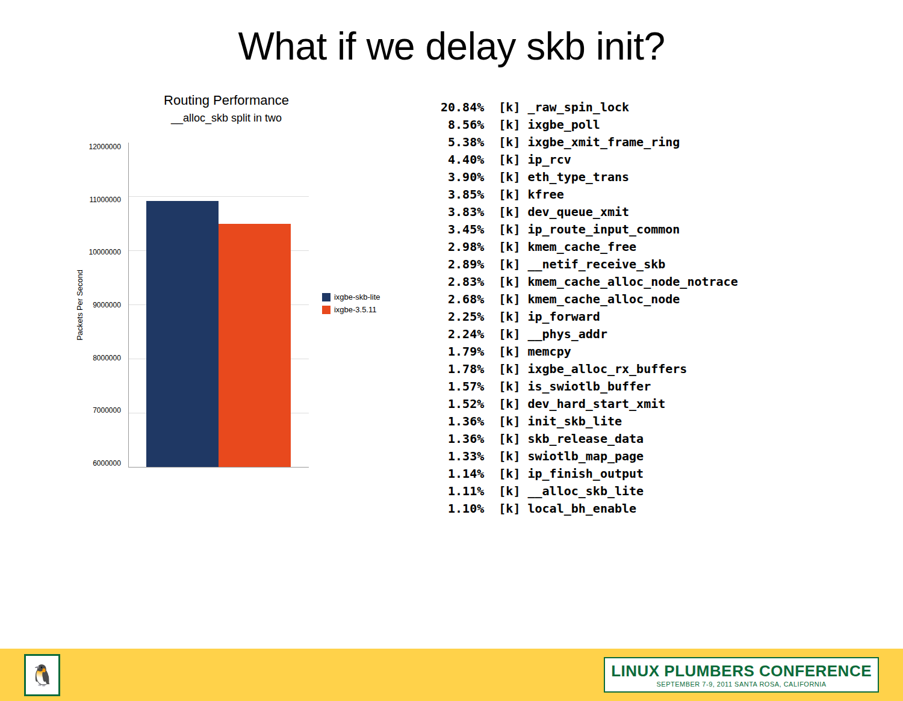What if we delay skb init?
Routing Performance
__alloc_skb split in two
Packets Per Second
12000000 11000000 10000000 9000000 8000000 7000000 6000000
ixgbe-skb-lite
ixgbe-3.5.11
20.84%  [k] _raw_spin_lock
 8.56%  [k] ixgbe_poll
 5.38%  [k] ixgbe_xmit_frame_ring
 4.40%  [k] ip_rcv
 3.90%  [k] eth_type_trans
 3.85%  [k] kfree
 3.83%  [k] dev_queue_xmit
 3.45%  [k] ip_route_input_common
 2.98%  [k] kmem_cache_free
 2.89%  [k] __netif_receive_skb
 2.83%  [k] kmem_cache_alloc_node_notrace
 2.68%  [k] kmem_cache_alloc_node
 2.25%  [k] ip_forward
 2.24%  [k] __phys_addr
 1.79%  [k] memcpy
 1.78%  [k] ixgbe_alloc_rx_buffers
 1.57%  [k] is_swiotlb_buffer
 1.52%  [k] dev_hard_start_xmit
 1.36%  [k] init_skb_lite
 1.36%  [k] skb_release_data
 1.33%  [k] swiotlb_map_page
 1.14%  [k] ip_finish_output
 1.11%  [k] __alloc_skb_lite
 1.10%  [k] local_bh_enable
🐧
LINUX PLUMBERS CONFERENCE
SEPTEMBER 7-9, 2011 SANTA ROSA, CALIFORNIA